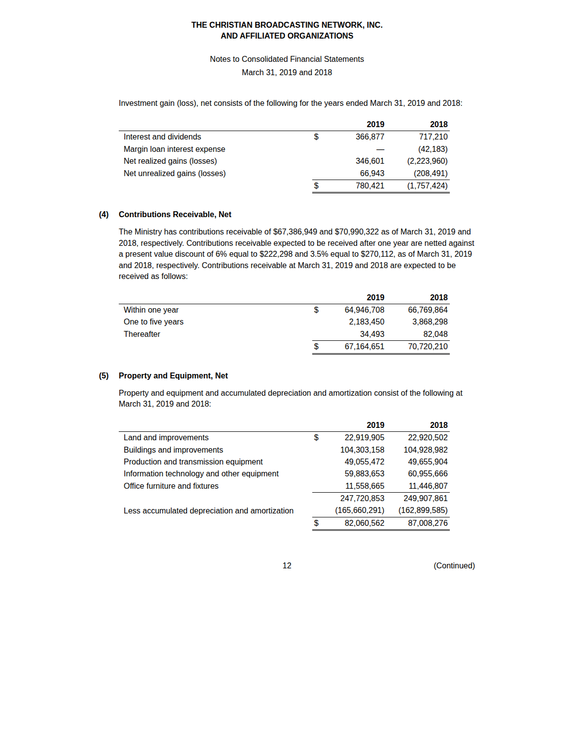THE CHRISTIAN BROADCASTING NETWORK, INC.
AND AFFILIATED ORGANIZATIONS
Notes to Consolidated Financial Statements
March 31, 2019 and 2018
Investment gain (loss), net consists of the following for the years ended March 31, 2019 and 2018:
| | | 2019 | 2018 |
| Interest and dividends | $ | 366,877 | 717,210 |
| Margin loan interest expense | | — | (42,183) |
| Net realized gains (losses) | | 346,601 | (2,223,960) |
| Net unrealized gains (losses) | | 66,943 | (208,491) |
| | $ | 780,421 | (1,757,424) |
(4) Contributions Receivable, Net
The Ministry has contributions receivable of $67,386,949 and $70,990,322 as of March 31, 2019 and 2018, respectively. Contributions receivable expected to be received after one year are netted against a present value discount of 6% equal to $222,298 and 3.5% equal to $270,112, as of March 31, 2019 and 2018, respectively. Contributions receivable at March 31, 2019 and 2018 are expected to be received as follows:
| | | 2019 | 2018 |
| Within one year | $ | 64,946,708 | 66,769,864 |
| One to five years | | 2,183,450 | 3,868,298 |
| Thereafter | | 34,493 | 82,048 |
| | $ | 67,164,651 | 70,720,210 |
(5) Property and Equipment, Net
Property and equipment and accumulated depreciation and amortization consist of the following at March 31, 2019 and 2018:
| | | 2019 | 2018 |
| Land and improvements | $ | 22,919,905 | 22,920,502 |
| Buildings and improvements | | 104,303,158 | 104,928,982 |
| Production and transmission equipment | | 49,055,472 | 49,655,904 |
| Information technology and other equipment | | 59,883,653 | 60,955,666 |
| Office furniture and fixtures | | 11,558,665 | 11,446,807 |
| | | 247,720,853 | 249,907,861 |
| Less accumulated depreciation and amortization | | (165,660,291) | (162,899,585) |
| | $ | 82,060,562 | 87,008,276 |
12
(Continued)